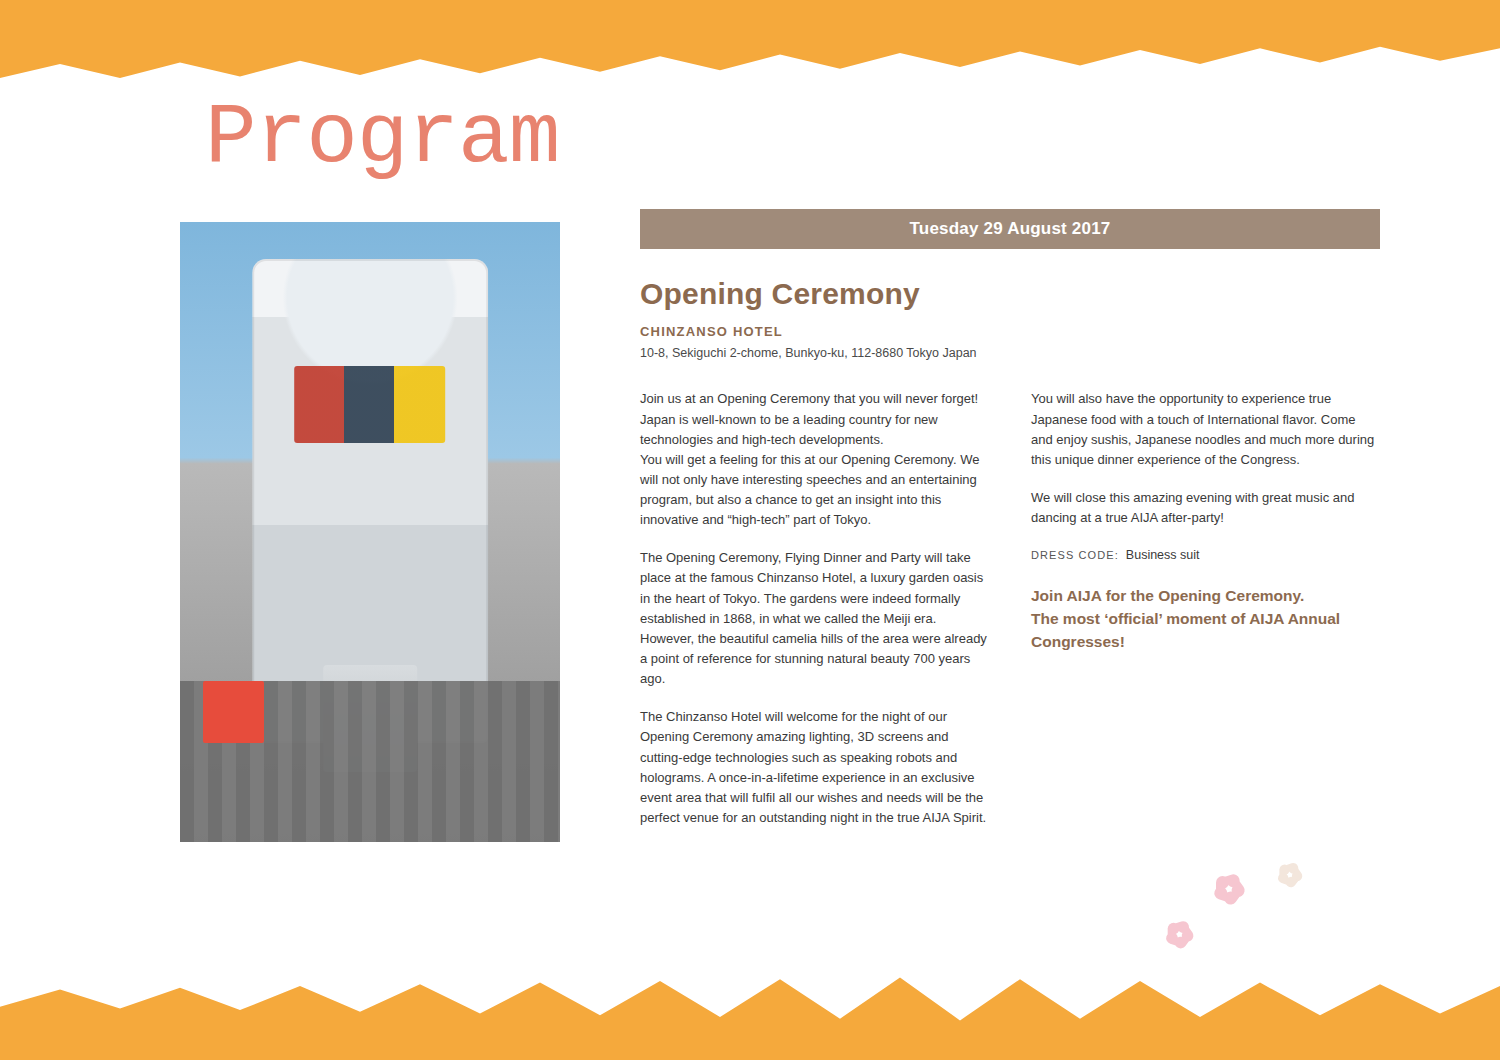Program
Tuesday 29 August 2017
Opening Ceremony
CHINZANSO HOTEL
10-8, Sekiguchi 2-chome, Bunkyo-ku, 112-8680 Tokyo Japan
Join us at an Opening Ceremony that you will never forget! Japan is well-known to be a leading country for new technologies and high-tech developments.
You will get a feeling for this at our Opening Ceremony. We will not only have interesting speeches and an entertaining program, but also a chance to get an insight into this innovative and “high-tech” part of Tokyo.
The Opening Ceremony, Flying Dinner and Party will take place at the famous Chinzanso Hotel, a luxury garden oasis in the heart of Tokyo. The gardens were indeed formally established in 1868, in what we called the Meiji era. However, the beautiful camelia hills of the area were already a point of reference for stunning natural beauty 700 years ago.
The Chinzanso Hotel will welcome for the night of our Opening Ceremony amazing lighting, 3D screens and cutting-edge technologies such as speaking robots and holograms. A once-in-a-lifetime experience in an exclusive event area that will fulfil all our wishes and needs will be the perfect venue for an outstanding night in the true AIJA Spirit.
You will also have the opportunity to experience true Japanese food with a touch of International flavor. Come and enjoy sushis, Japanese noodles and much more during this unique dinner experience of the Congress.
We will close this amazing evening with great music and dancing at a true AIJA after-party!
Dress code: Business suit
Join AIJA for the Opening Ceremony.
The most ‘official’ moment of AIJA Annual Congresses!